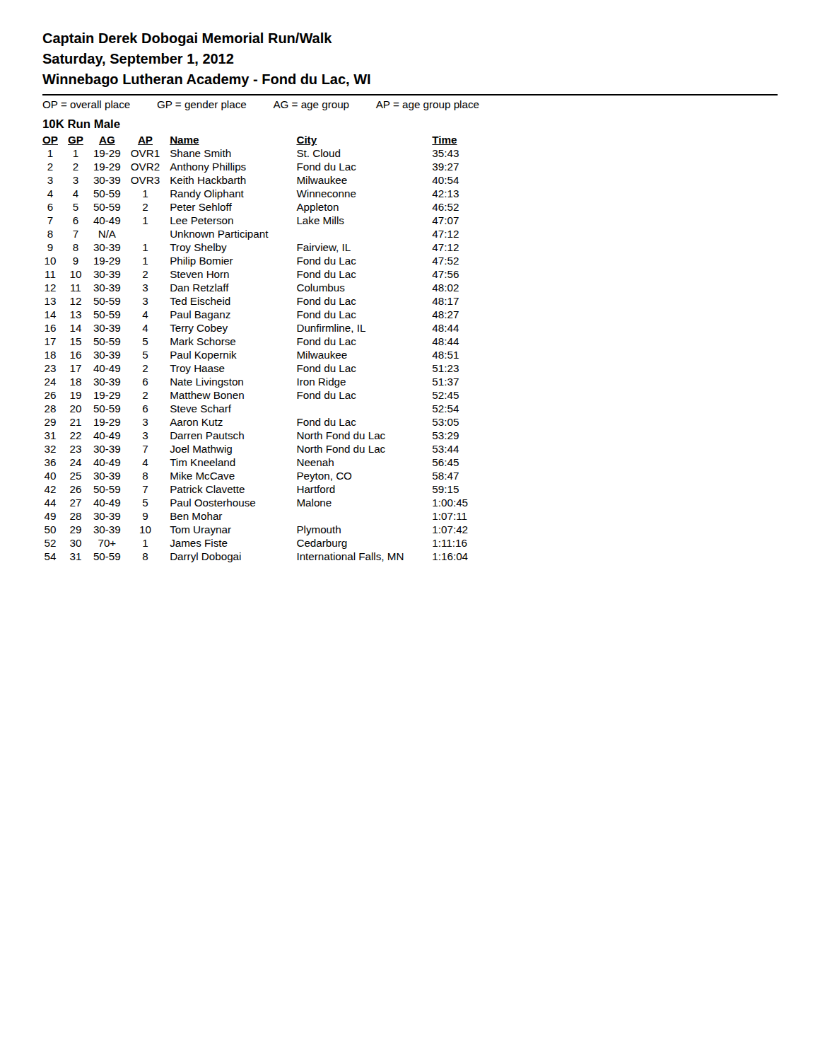Captain Derek Dobogai Memorial Run/Walk
Saturday, September 1, 2012
Winnebago Lutheran Academy - Fond du Lac, WI
OP = overall place GP = gender place AG = age group AP = age group place
10K Run Male
| OP | GP | AG | AP | Name | City | Time |
| --- | --- | --- | --- | --- | --- | --- |
| 1 | 1 | 19-29 | OVR1 | Shane Smith | St. Cloud | 35:43 |
| 2 | 2 | 19-29 | OVR2 | Anthony Phillips | Fond du Lac | 39:27 |
| 3 | 3 | 30-39 | OVR3 | Keith Hackbarth | Milwaukee | 40:54 |
| 4 | 4 | 50-59 | 1 | Randy Oliphant | Winneconne | 42:13 |
| 6 | 5 | 50-59 | 2 | Peter Sehloff | Appleton | 46:52 |
| 7 | 6 | 40-49 | 1 | Lee Peterson | Lake Mills | 47:07 |
| 8 | 7 | N/A | | Unknown Participant | | 47:12 |
| 9 | 8 | 30-39 | 1 | Troy Shelby | Fairview, IL | 47:12 |
| 10 | 9 | 19-29 | 1 | Philip Bomier | Fond du Lac | 47:52 |
| 11 | 10 | 30-39 | 2 | Steven Horn | Fond du Lac | 47:56 |
| 12 | 11 | 30-39 | 3 | Dan Retzlaff | Columbus | 48:02 |
| 13 | 12 | 50-59 | 3 | Ted Eischeid | Fond du Lac | 48:17 |
| 14 | 13 | 50-59 | 4 | Paul Baganz | Fond du Lac | 48:27 |
| 16 | 14 | 30-39 | 4 | Terry Cobey | Dunfirmline, IL | 48:44 |
| 17 | 15 | 50-59 | 5 | Mark Schorse | Fond du Lac | 48:44 |
| 18 | 16 | 30-39 | 5 | Paul Kopernik | Milwaukee | 48:51 |
| 23 | 17 | 40-49 | 2 | Troy Haase | Fond du Lac | 51:23 |
| 24 | 18 | 30-39 | 6 | Nate Livingston | Iron Ridge | 51:37 |
| 26 | 19 | 19-29 | 2 | Matthew Bonen | Fond du Lac | 52:45 |
| 28 | 20 | 50-59 | 6 | Steve Scharf | | 52:54 |
| 29 | 21 | 19-29 | 3 | Aaron Kutz | Fond du Lac | 53:05 |
| 31 | 22 | 40-49 | 3 | Darren Pautsch | North Fond du Lac | 53:29 |
| 32 | 23 | 30-39 | 7 | Joel Mathwig | North Fond du Lac | 53:44 |
| 36 | 24 | 40-49 | 4 | Tim Kneeland | Neenah | 56:45 |
| 40 | 25 | 30-39 | 8 | Mike McCave | Peyton, CO | 58:47 |
| 42 | 26 | 50-59 | 7 | Patrick Clavette | Hartford | 59:15 |
| 44 | 27 | 40-49 | 5 | Paul Oosterhouse | Malone | 1:00:45 |
| 49 | 28 | 30-39 | 9 | Ben Mohar | | 1:07:11 |
| 50 | 29 | 30-39 | 10 | Tom Uraynar | Plymouth | 1:07:42 |
| 52 | 30 | 70+ | 1 | James Fiste | Cedarburg | 1:11:16 |
| 54 | 31 | 50-59 | 8 | Darryl Dobogai | International Falls, MN | 1:16:04 |